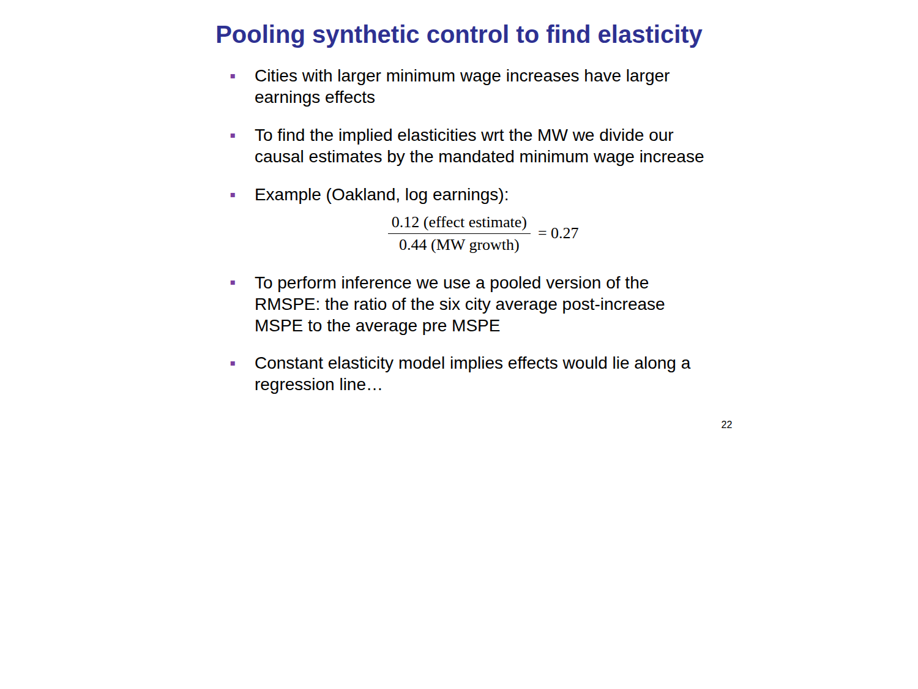Pooling synthetic control to find elasticity
Cities with larger minimum wage increases have larger earnings effects
To find the implied elasticities wrt the MW we divide our causal estimates by the mandated minimum wage increase
Example (Oakland, log earnings): 0.12 (effect estimate) 0.44 (MW growth) = 0.27
To perform inference we use a pooled version of the RMSPE: the ratio of the six city average post-increase MSPE to the average pre MSPE
Constant elasticity model implies effects would lie along a regression line…
22